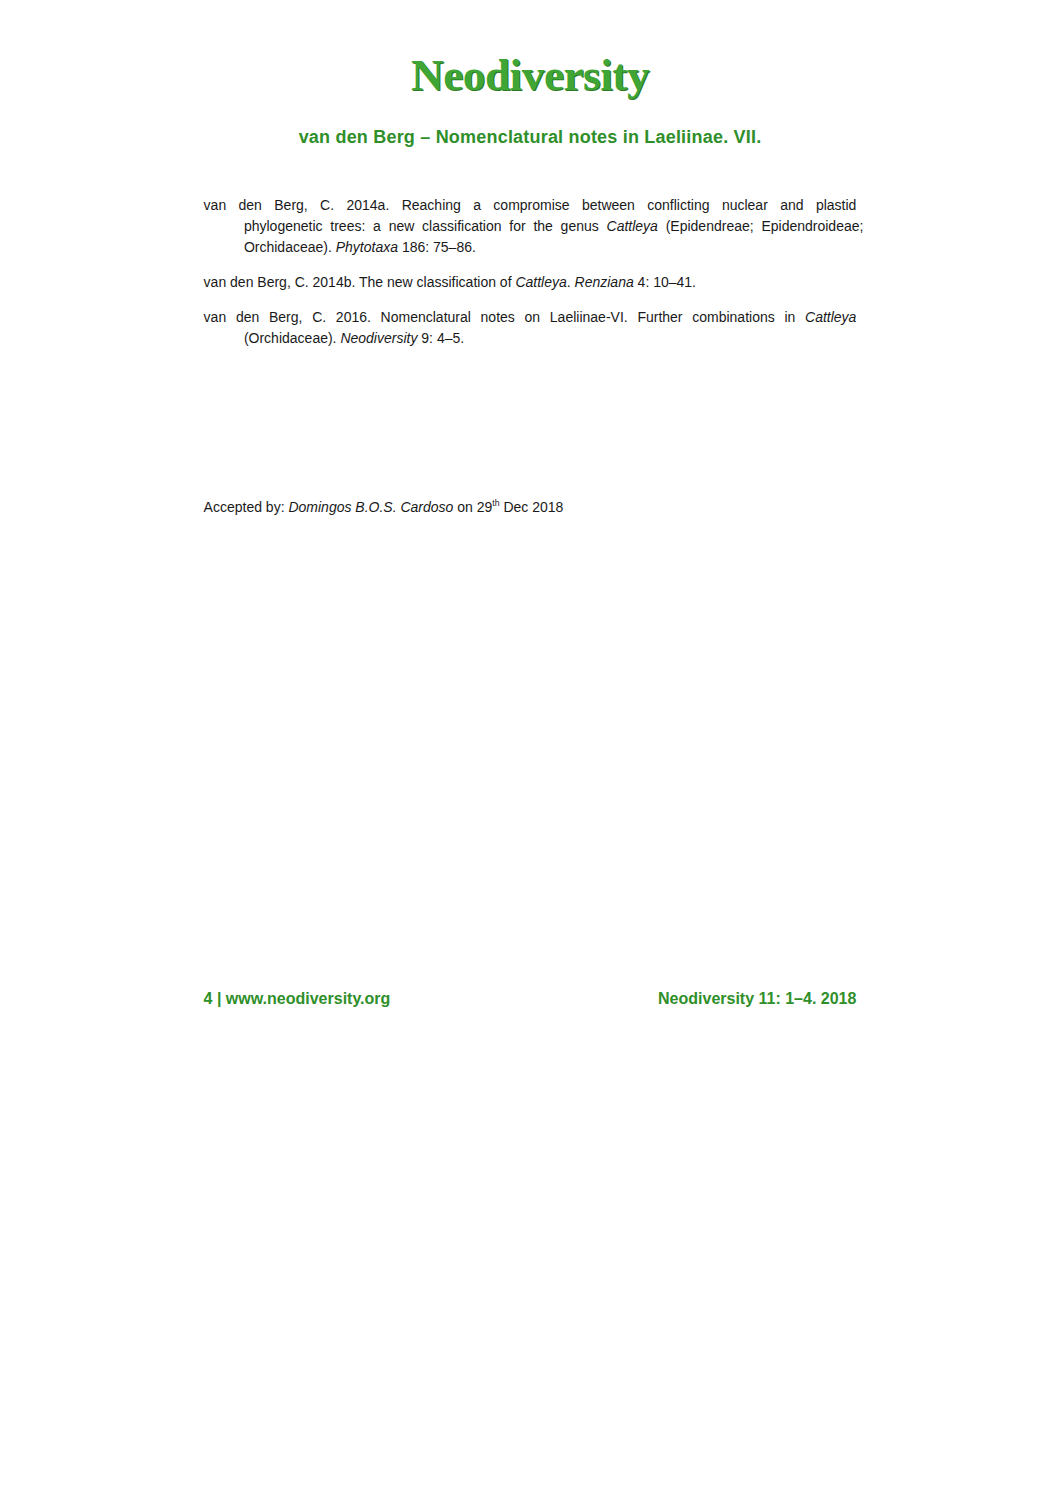Neodiversity
van den Berg – Nomenclatural notes in Laeliinae. VII.
van den Berg, C. 2014a. Reaching a compromise between conflicting nuclear and plastid phylogenetic trees: a new classification for the genus Cattleya (Epidendreae; Epidendroideae; Orchidaceae). Phytotaxa 186: 75–86.
van den Berg, C. 2014b. The new classification of Cattleya. Renziana 4: 10–41.
van den Berg, C. 2016. Nomenclatural notes on Laeliinae-VI. Further combinations in Cattleya (Orchidaceae). Neodiversity 9: 4–5.
Accepted by: Domingos B.O.S. Cardoso on 29th Dec 2018
4 | www.neodiversity.org
Neodiversity 11: 1–4. 2018